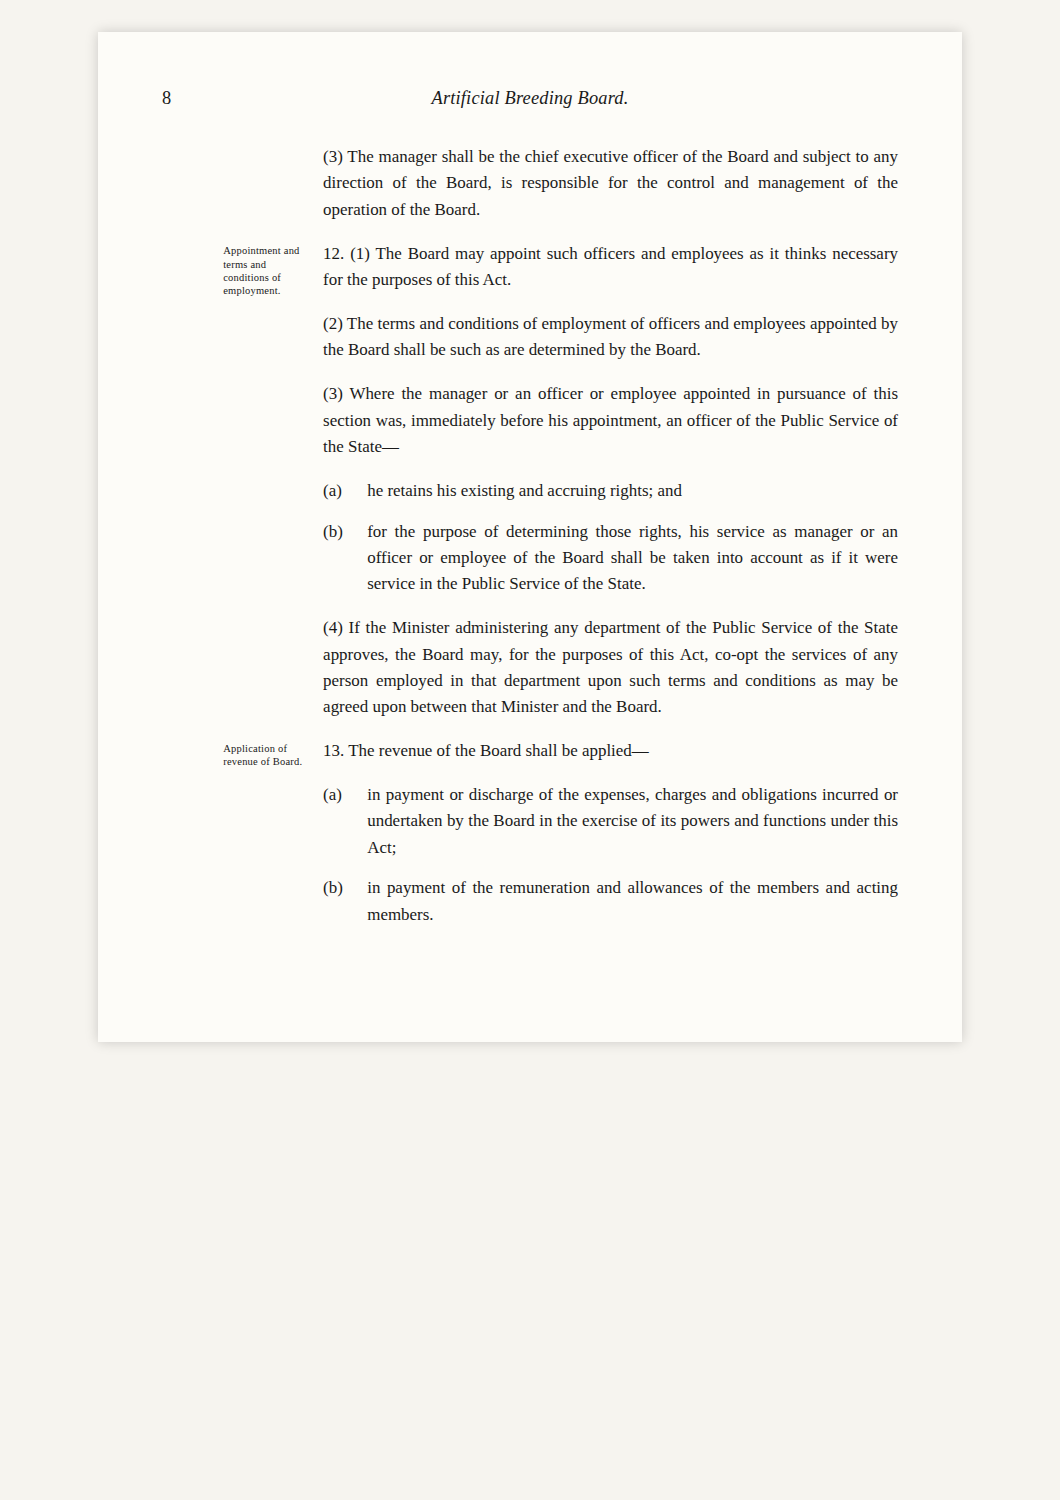8
Artificial Breeding Board.
(3) The manager shall be the chief executive officer of the Board and subject to any direction of the Board, is responsible for the control and management of the operation of the Board.
Appointment and terms and conditions of employment.
12. (1) The Board may appoint such officers and employees as it thinks necessary for the purposes of this Act.
(2) The terms and conditions of employment of officers and employees appointed by the Board shall be such as are determined by the Board.
(3) Where the manager or an officer or employee appointed in pursuance of this section was, immediately before his appointment, an officer of the Public Service of the State—
(a) he retains his existing and accruing rights; and
(b) for the purpose of determining those rights, his service as manager or an officer or employee of the Board shall be taken into account as if it were service in the Public Service of the State.
(4) If the Minister administering any department of the Public Service of the State approves, the Board may, for the purposes of this Act, co-opt the services of any person employed in that department upon such terms and conditions as may be agreed upon between that Minister and the Board.
Application of revenue of Board.
13. The revenue of the Board shall be applied—
(a) in payment or discharge of the expenses, charges and obligations incurred or undertaken by the Board in the exercise of its powers and functions under this Act;
(b) in payment of the remuneration and allowances of the members and acting members.